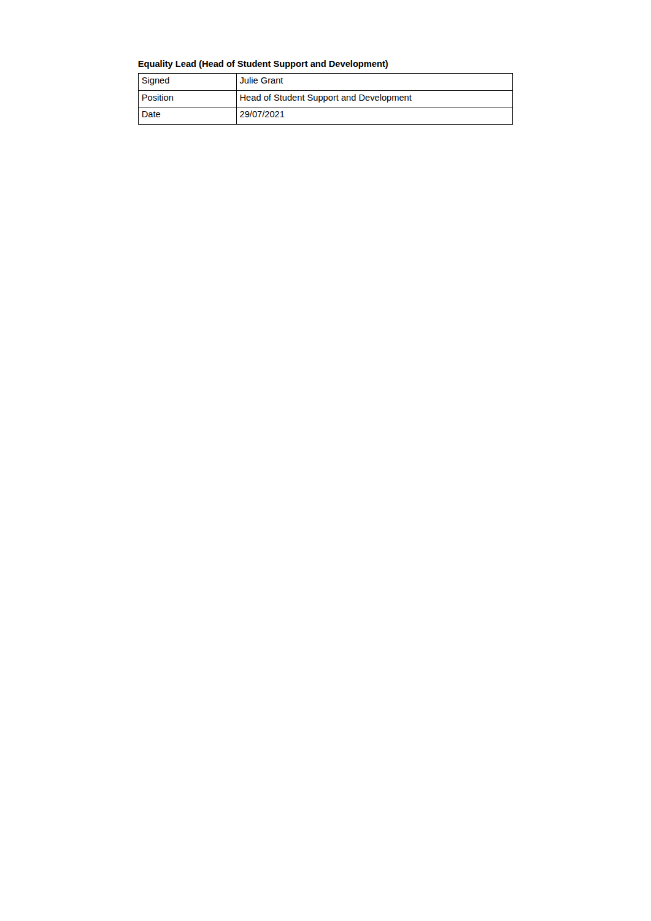Equality Lead (Head of Student Support and Development)
| Signed | Julie Grant |
| Position | Head of Student Support and Development |
| Date | 29/07/2021 |